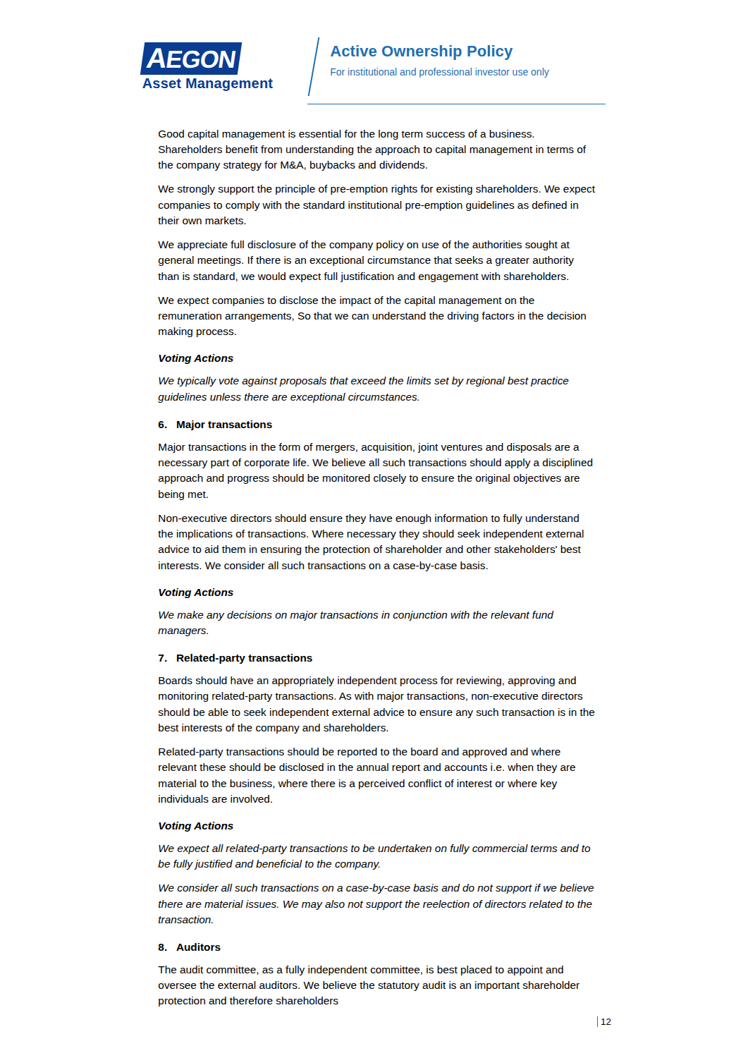AEGON
Asset Management
Active Ownership Policy
For institutional and professional investor use only
Good capital management is essential for the long term success of a business. Shareholders benefit from understanding the approach to capital management in terms of the company strategy for M&A, buybacks and dividends.
We strongly support the principle of pre-emption rights for existing shareholders. We expect companies to comply with the standard institutional pre-emption guidelines as defined in their own markets.
We appreciate full disclosure of the company policy on use of the authorities sought at general meetings. If there is an exceptional circumstance that seeks a greater authority than is standard, we would expect full justification and engagement with shareholders.
We expect companies to disclose the impact of the capital management on the remuneration arrangements, So that we can understand the driving factors in the decision making process.
Voting Actions
We typically vote against proposals that exceed the limits set by regional best practice guidelines unless there are exceptional circumstances.
6. Major transactions
Major transactions in the form of mergers, acquisition, joint ventures and disposals are a necessary part of corporate life. We believe all such transactions should apply a disciplined approach and progress should be monitored closely to ensure the original objectives are being met.
Non-executive directors should ensure they have enough information to fully understand the implications of transactions. Where necessary they should seek independent external advice to aid them in ensuring the protection of shareholder and other stakeholders' best interests. We consider all such transactions on a case-by-case basis.
Voting Actions
We make any decisions on major transactions in conjunction with the relevant fund managers.
7. Related-party transactions
Boards should have an appropriately independent process for reviewing, approving and monitoring related-party transactions. As with major transactions, non-executive directors should be able to seek independent external advice to ensure any such transaction is in the best interests of the company and shareholders.
Related-party transactions should be reported to the board and approved and where relevant these should be disclosed in the annual report and accounts i.e. when they are material to the business, where there is a perceived conflict of interest or where key individuals are involved.
Voting Actions
We expect all related-party transactions to be undertaken on fully commercial terms and to be fully justified and beneficial to the company.
We consider all such transactions on a case-by-case basis and do not support if we believe there are material issues. We may also not support the reelection of directors related to the transaction.
8. Auditors
The audit committee, as a fully independent committee, is best placed to appoint and oversee the external auditors. We believe the statutory audit is an important shareholder protection and therefore shareholders
12